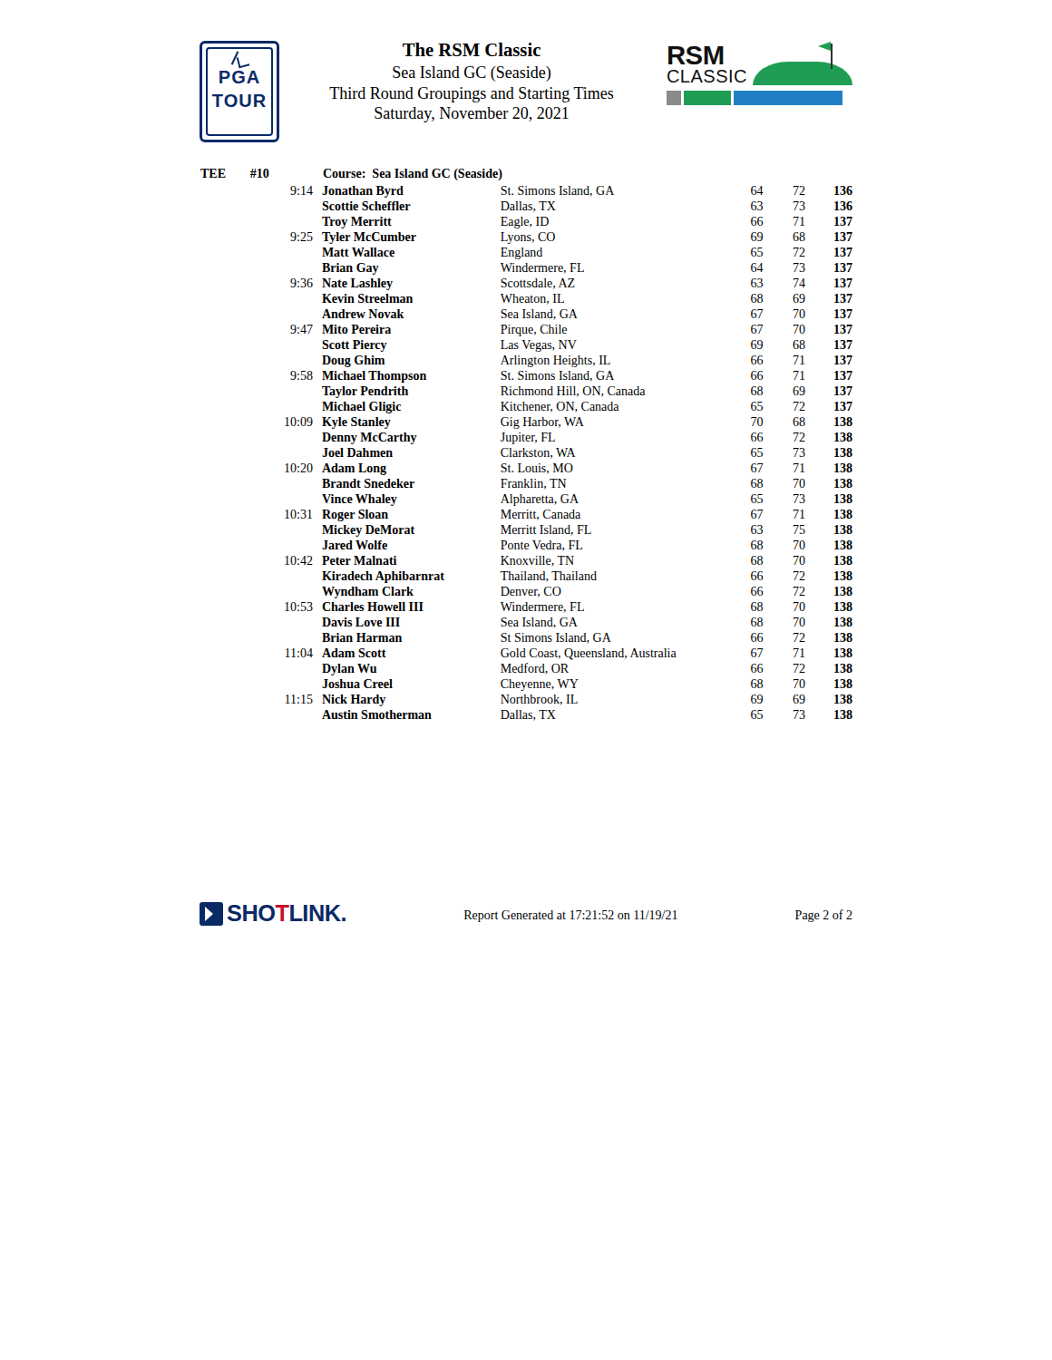PGA
TOUR
The RSM Classic
Sea Island GC (Seaside)
Third Round Groupings and Starting Times
Saturday, November 20, 2021
RSM
CLASSIC
| TEE | #10 | Course: Sea Island GC (Seaside) |
| --- | --- | --- |
| | 9:14 | Jonathan Byrd | St. Simons Island, GA | 64 | 72 | 136 |
| | | Scottie Scheffler | Dallas, TX | 63 | 73 | 136 |
| | | Troy Merritt | Eagle, ID | 66 | 71 | 137 |
| | 9:25 | Tyler McCumber | Lyons, CO | 69 | 68 | 137 |
| | | Matt Wallace | England | 65 | 72 | 137 |
| | | Brian Gay | Windermere, FL | 64 | 73 | 137 |
| | 9:36 | Nate Lashley | Scottsdale, AZ | 63 | 74 | 137 |
| | | Kevin Streelman | Wheaton, IL | 68 | 69 | 137 |
| | | Andrew Novak | Sea Island, GA | 67 | 70 | 137 |
| | 9:47 | Mito Pereira | Pirque, Chile | 67 | 70 | 137 |
| | | Scott Piercy | Las Vegas, NV | 69 | 68 | 137 |
| | | Doug Ghim | Arlington Heights, IL | 66 | 71 | 137 |
| | 9:58 | Michael Thompson | St. Simons Island, GA | 66 | 71 | 137 |
| | | Taylor Pendrith | Richmond Hill, ON, Canada | 68 | 69 | 137 |
| | | Michael Gligic | Kitchener, ON, Canada | 65 | 72 | 137 |
| | 10:09 | Kyle Stanley | Gig Harbor, WA | 70 | 68 | 138 |
| | | Denny McCarthy | Jupiter, FL | 66 | 72 | 138 |
| | | Joel Dahmen | Clarkston, WA | 65 | 73 | 138 |
| | 10:20 | Adam Long | St. Louis, MO | 67 | 71 | 138 |
| | | Brandt Snedeker | Franklin, TN | 68 | 70 | 138 |
| | | Vince Whaley | Alpharetta, GA | 65 | 73 | 138 |
| | 10:31 | Roger Sloan | Merritt, Canada | 67 | 71 | 138 |
| | | Mickey DeMorat | Merritt Island, FL | 63 | 75 | 138 |
| | | Jared Wolfe | Ponte Vedra, FL | 68 | 70 | 138 |
| | 10:42 | Peter Malnati | Knoxville, TN | 68 | 70 | 138 |
| | | Kiradech Aphibarnrat | Thailand, Thailand | 66 | 72 | 138 |
| | | Wyndham Clark | Denver, CO | 66 | 72 | 138 |
| | 10:53 | Charles Howell III | Windermere, FL | 68 | 70 | 138 |
| | | Davis Love III | Sea Island, GA | 68 | 70 | 138 |
| | | Brian Harman | St Simons Island, GA | 66 | 72 | 138 |
| | 11:04 | Adam Scott | Gold Coast, Queensland, Australia | 67 | 71 | 138 |
| | | Dylan Wu | Medford, OR | 66 | 72 | 138 |
| | | Joshua Creel | Cheyenne, WY | 68 | 70 | 138 |
| | 11:15 | Nick Hardy | Northbrook, IL | 69 | 69 | 138 |
| | | Austin Smotherman | Dallas, TX | 65 | 73 | 138 |
SHOTLINK.
Report Generated at 17:21:52 on 11/19/21
Page 2 of 2